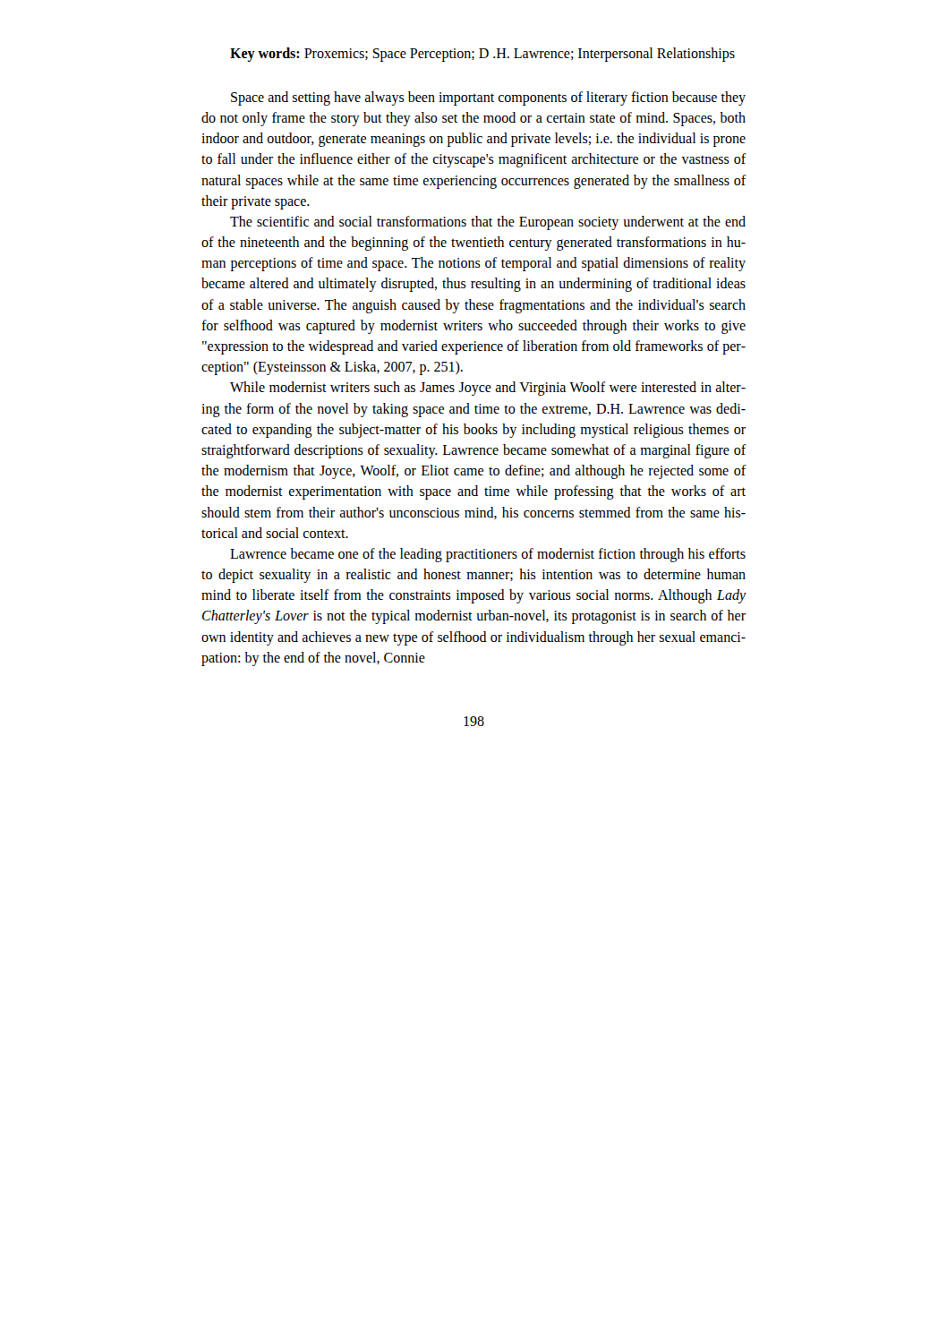Key words: Proxemics; Space Perception; D .H. Lawrence; Interpersonal Relationships
Space and setting have always been important components of literary fiction because they do not only frame the story but they also set the mood or a certain state of mind. Spaces, both indoor and outdoor, generate meanings on public and private levels; i.e. the individual is prone to fall under the influence either of the cityscape's magnificent architecture or the vastness of natural spaces while at the same time experiencing occurrences generated by the smallness of their private space.
The scientific and social transformations that the European society underwent at the end of the nineteenth and the beginning of the twentieth century generated transformations in human perceptions of time and space. The notions of temporal and spatial dimensions of reality became altered and ultimately disrupted, thus resulting in an undermining of traditional ideas of a stable universe. The anguish caused by these fragmentations and the individual's search for selfhood was captured by modernist writers who succeeded through their works to give "expression to the widespread and varied experience of liberation from old frameworks of perception" (Eysteinsson & Liska, 2007, p. 251).
While modernist writers such as James Joyce and Virginia Woolf were interested in altering the form of the novel by taking space and time to the extreme, D.H. Lawrence was dedicated to expanding the subject-matter of his books by including mystical religious themes or straightforward descriptions of sexuality. Lawrence became somewhat of a marginal figure of the modernism that Joyce, Woolf, or Eliot came to define; and although he rejected some of the modernist experimentation with space and time while professing that the works of art should stem from their author's unconscious mind, his concerns stemmed from the same historical and social context.
Lawrence became one of the leading practitioners of modernist fiction through his efforts to depict sexuality in a realistic and honest manner; his intention was to determine human mind to liberate itself from the constraints imposed by various social norms. Although Lady Chatterley's Lover is not the typical modernist urban-novel, its protagonist is in search of her own identity and achieves a new type of selfhood or individualism through her sexual emancipation: by the end of the novel, Connie
198